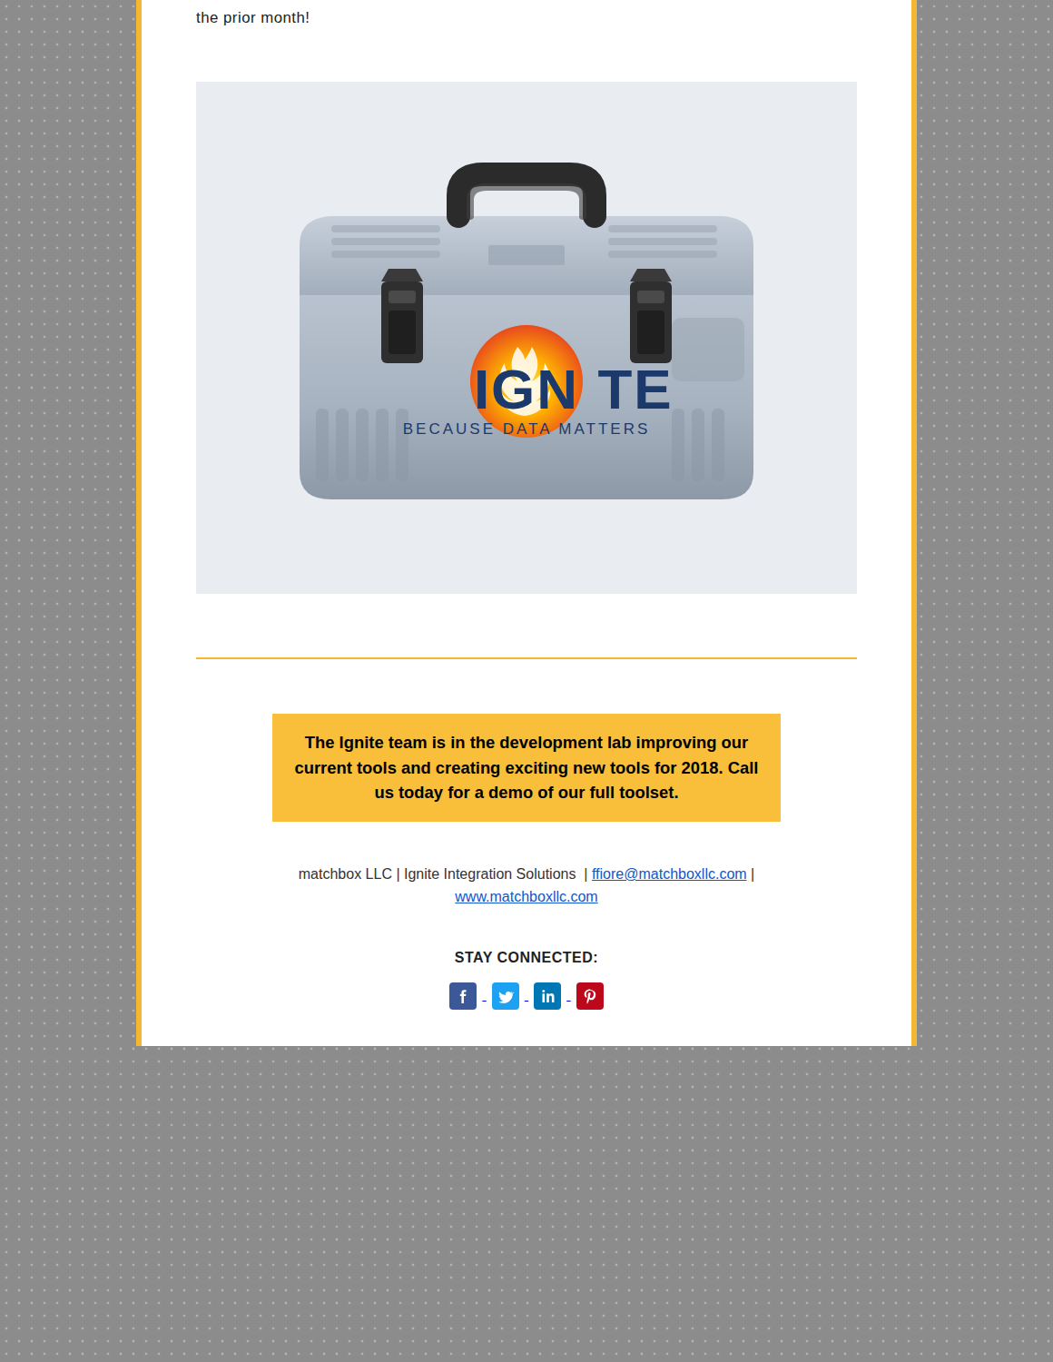the prior month!
IGN TE BECAUSE DATA MATTERS
The Ignite team is in the development lab improving our current tools and creating exciting new tools for 2018. Call us today for a demo of our full toolset.
matchbox LLC | Ignite Integration Solutions | ffiore@matchboxllc.com |
www.matchboxllc.com
STAY CONNECTED: